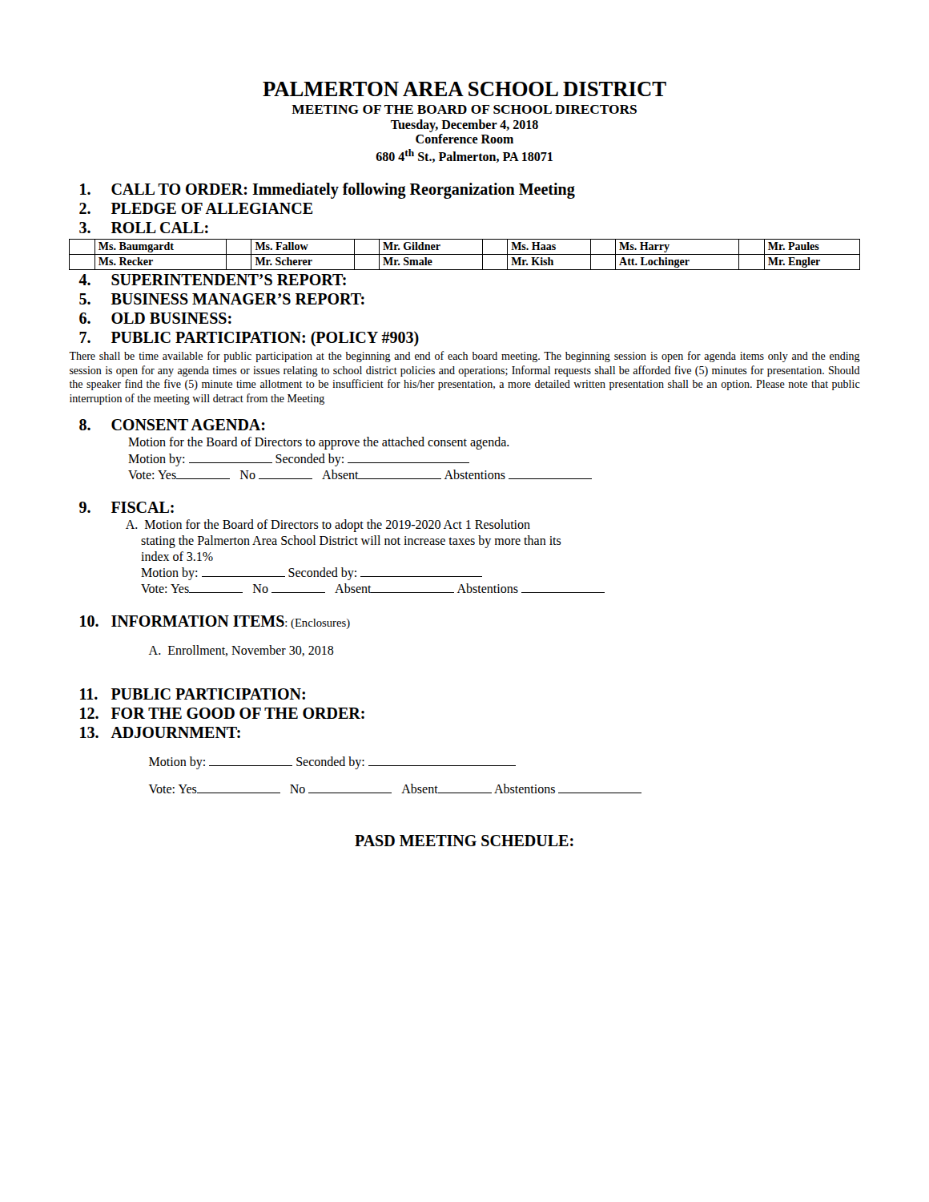PALMERTON AREA SCHOOL DISTRICT
MEETING OF THE BOARD OF SCHOOL DIRECTORS
Tuesday, December 4, 2018
Conference Room
680 4th St., Palmerton, PA 18071
1. CALL TO ORDER: Immediately following Reorganization Meeting
2. PLEDGE OF ALLEGIANCE
3. ROLL CALL:
| | Ms. Baumgardt | | Ms. Fallow | | Mr. Gildner | | Ms. Haas | | Ms. Harry | | Mr. Paules |
| | Ms. Recker | | Mr. Scherer | | Mr. Smale | | Mr. Kish | | Att. Lochinger | | Mr. Engler |
4. SUPERINTENDENT’S REPORT:
5. BUSINESS MANAGER’S REPORT:
6. OLD BUSINESS:
7. PUBLIC PARTICIPATION: (POLICY #903)
There shall be time available for public participation at the beginning and end of each board meeting. The beginning session is open for agenda items only and the ending session is open for any agenda times or issues relating to school district policies and operations; Informal requests shall be afforded five (5) minutes for presentation. Should the speaker find the five (5) minute time allotment to be insufficient for his/her presentation, a more detailed written presentation shall be an option. Please note that public interruption of the meeting will detract from the Meeting
8. CONSENT AGENDA:
Motion for the Board of Directors to approve the attached consent agenda.
Motion by: Seconded by:
Vote: Yes No Absent Abstentions
9. FISCAL:
A. Motion for the Board of Directors to adopt the 2019-2020 Act 1 Resolution
stating the Palmerton Area School District will not increase taxes by more than its
index of 3.1%
Motion by: Seconded by:
Vote: Yes No Absent Abstentions
10. INFORMATION ITEMS: (Enclosures)
A. Enrollment, November 30, 2018
11. PUBLIC PARTICIPATION:
12. FOR THE GOOD OF THE ORDER:
13. ADJOURNMENT:
Motion by: Seconded by:
Vote: Yes No Absent Abstentions
PASD MEETING SCHEDULE: